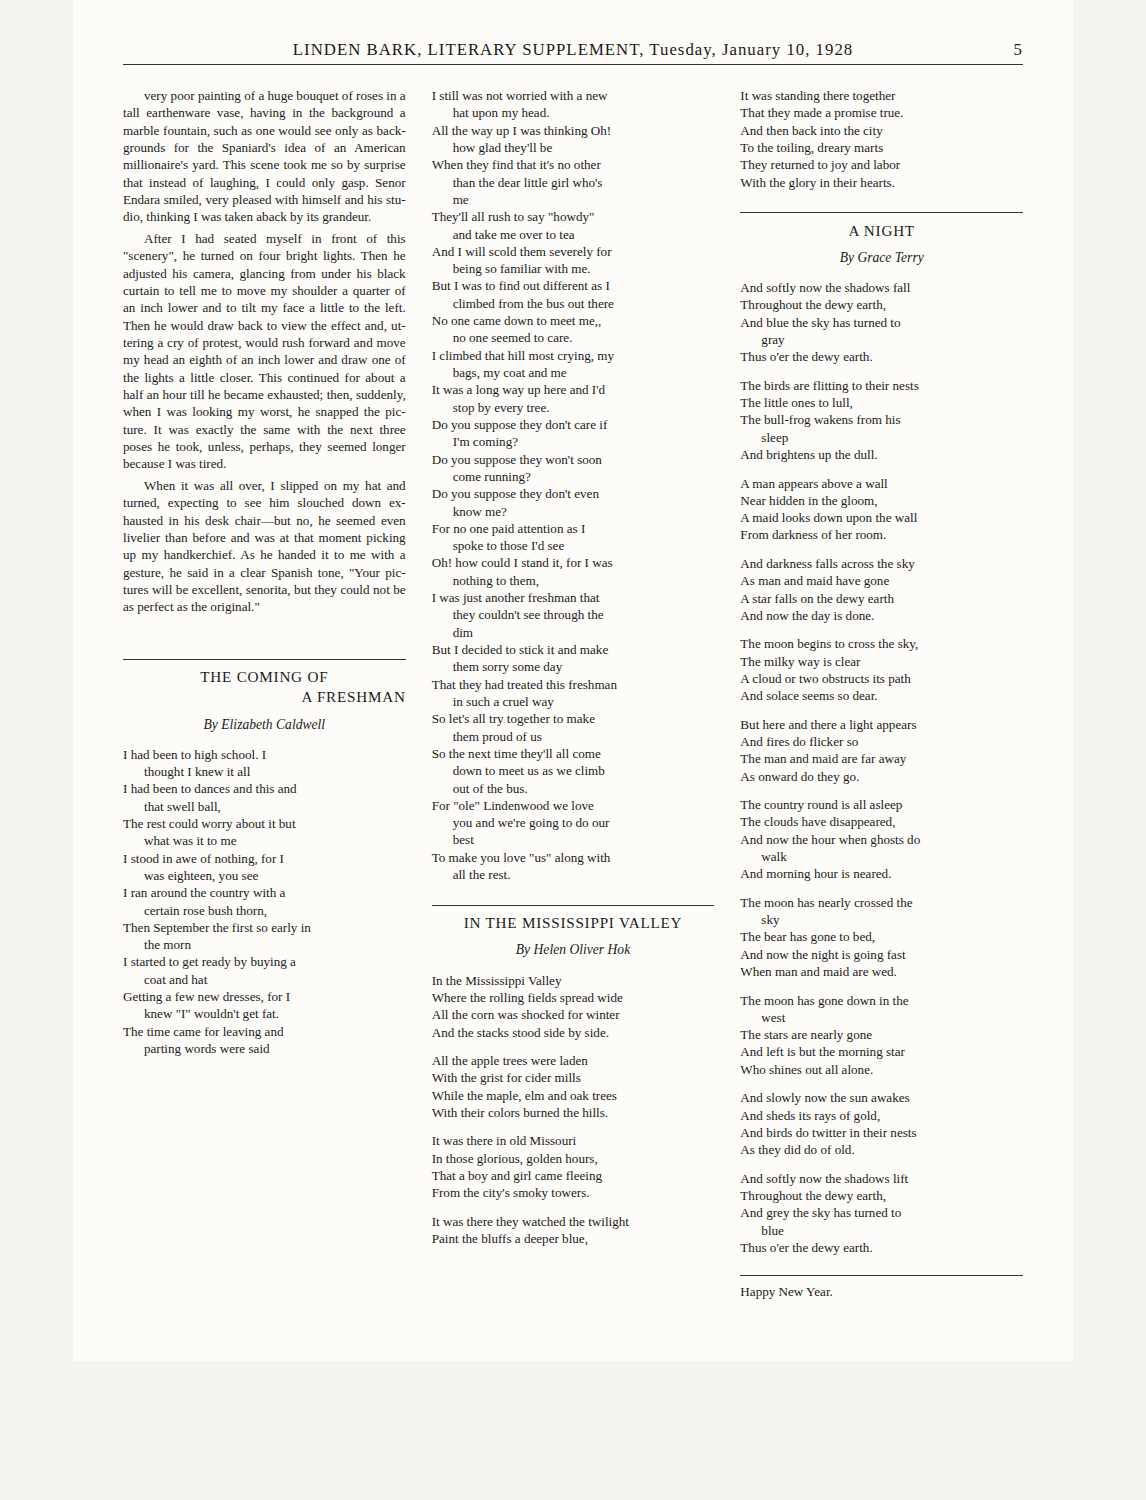LINDEN BARK, LITERARY SUPPLEMENT, Tuesday, January 10, 1928 5
very poor painting of a huge bouquet of roses in a tall earthenware vase, having in the background a marble fountain, such as one would see only as backgrounds for the Spaniard's idea of an American millionaire's yard. This scene took me so by surprise that instead of laughing, I could only gasp. Senor Endara smiled, very pleased with himself and his studio, thinking I was taken aback by its grandeur.
After I had seated myself in front of this "scenery", he turned on four bright lights. Then he adjusted his camera, glancing from under his black curtain to tell me to move my shoulder a quarter of an inch lower and to tilt my face a little to the left. Then he would draw back to view the effect and, uttering a cry of protest, would rush forward and move my head an eighth of an inch lower and draw one of the lights a little closer. This continued for about a half an hour till he became exhausted; then, suddenly, when I was looking my worst, he snapped the picture. It was exactly the same with the next three poses he took, unless, perhaps, they seemed longer because I was tired.
When it was all over, I slipped on my hat and turned, expecting to see him slouched down exhausted in his desk chair—but no, he seemed even livelier than before and was at that moment picking up my handkerchief. As he handed it to me with a gesture, he said in a clear Spanish tone, "Your pictures will be excellent, senorita, but they could not be as perfect as the original."
The Coming ofA Freshman
By Elizabeth Caldwell
I had been to high school. I thought I knew it all I had been to dances and this and that swell ball, The rest could worry about it but what was it to me I stood in awe of nothing, for I was eighteen, you see I ran around the country with a certain rose bush thorn, Then September the first so early in the morn I started to get ready by buying a coat and hat Getting a few new dresses, for I knew "I" wouldn't get fat. The time came for leaving and parting words were said
I still was not worried with a new hat upon my head. All the way up I was thinking Oh! how glad they'll be When they find that it's no other than the dear little girl who's me They'll all rush to say "howdy" and take me over to tea And I will scold them severely for being so familiar with me. But I was to find out different as I climbed from the bus out there No one came down to meet me,, no one seemed to care. I climbed that hill most crying, my bags, my coat and me It was a long way up here and I'd stop by every tree. Do you suppose they don't care if I'm coming? Do you suppose they won't soon come running? Do you suppose they don't even know me? For no one paid attention as I spoke to those I'd see Oh! how could I stand it, for I was nothing to them, I was just another freshman that they couldn't see through the dim But I decided to stick it and make them sorry some day That they had treated this freshman in such a cruel way So let's all try together to make them proud of us So the next time they'll all come down to meet us as we climb out of the bus. For "ole" Lindenwood we love you and we're going to do our best To make you love "us" along with all the rest.
In the Mississippi Valley
By Helen Oliver Hok
In the Mississippi Valley Where the rolling fields spread wide All the corn was shocked for winter And the stacks stood side by side.
All the apple trees were laden With the grist for cider mills While the maple, elm and oak trees With their colors burned the hills.
It was there in old Missouri In those glorious, golden hours, That a boy and girl came fleeing From the city's smoky towers.
It was there they watched the twilight Paint the bluffs a deeper blue,
It was standing there together That they made a promise true. And then back into the city To the toiling, dreary marts They returned to joy and labor With the glory in their hearts.
A Night
By Grace Terry
And softly now the shadows fall Throughout the dewy earth, And blue the sky has turned to gray Thus o'er the dewy earth.
The birds are flitting to their nests The little ones to lull, The bull-frog wakens from his sleep And brightens up the dull.
A man appears above a wall Near hidden in the gloom, A maid looks down upon the wall From darkness of her room.
And darkness falls across the sky As man and maid have gone A star falls on the dewy earth And now the day is done.
The moon begins to cross the sky, The milky way is clear A cloud or two obstructs its path And solace seems so dear.
But here and there a light appears And fires do flicker so The man and maid are far away As onward do they go.
The country round is all asleep The clouds have disappeared, And now the hour when ghosts do walk And morning hour is neared.
The moon has nearly crossed the sky The bear has gone to bed, And now the night is going fast When man and maid are wed.
The moon has gone down in the west The stars are nearly gone And left is but the morning star Who shines out all alone.
And slowly now the sun awakes And sheds its rays of gold, And birds do twitter in their nests As they did do of old.
And softly now the shadows lift Throughout the dewy earth, And grey the sky has turned to blue Thus o'er the dewy earth.
Happy New Year.